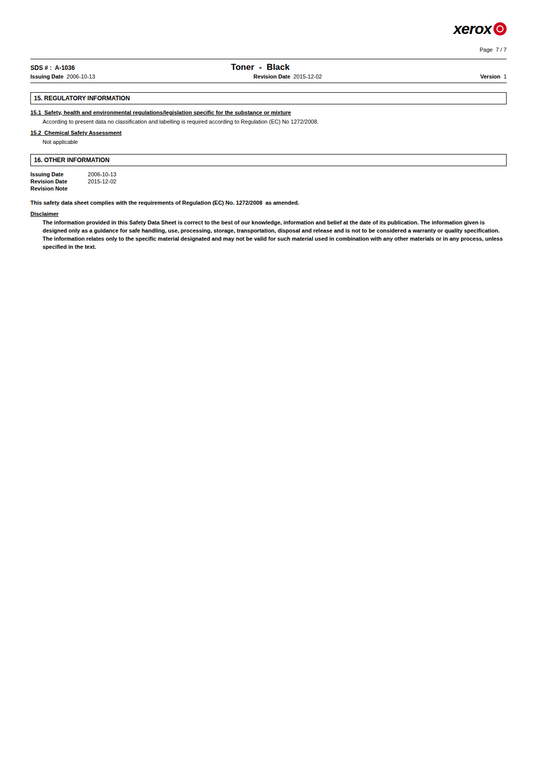xerox
Page 7 / 7
SDS # : A-1036
Toner - Black
Issuing Date 2006-10-13
Revision Date 2015-12-02
Version 1
15. REGULATORY INFORMATION
15.1 Safety, health and environmental regulations/legislation specific for the substance or mixture
According to present data no classification and labelling is required according to Regulation (EC) No 1272/2008.
15.2 Chemical Safety Assessment
Not applicable
16. OTHER INFORMATION
| Issuing Date | 2006-10-13 |
| Revision Date | 2015-12-02 |
| Revision Note | |
This safety data sheet complies with the requirements of Regulation (EC) No. 1272/2008 as amended.
Disclaimer
The information provided in this Safety Data Sheet is correct to the best of our knowledge, information and belief at the date of its publication. The information given is designed only as a guidance for safe handling, use, processing, storage, transportation, disposal and release and is not to be considered a warranty or quality specification. The information relates only to the specific material designated and may not be valid for such material used in combination with any other materials or in any process, unless specified in the text.